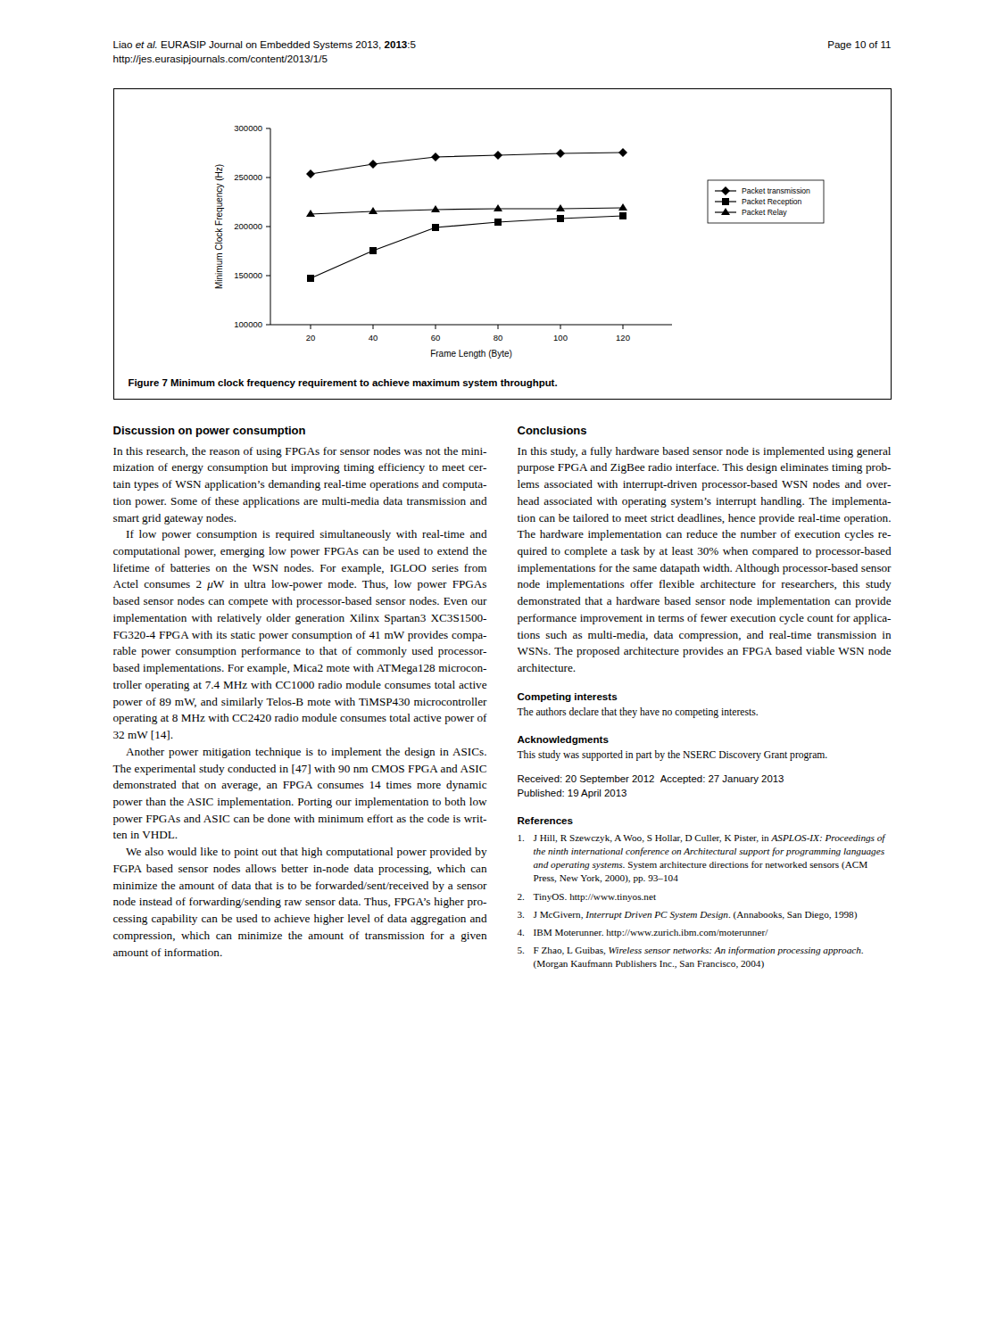Liao et al. EURASIP Journal on Embedded Systems 2013, 2013:5
http://jes.eurasipjournals.com/content/2013/1/5
Page 10 of 11
300000 250000 200000 150000 100000 Minimum Clock Frequency (Hz) 20 40 60 80 100 120 Frame Length (Byte) Packet transmission Packet Reception Packet Relay
Figure 7 Minimum clock frequency requirement to achieve maximum system throughput.
Discussion on power consumption
In this research, the reason of using FPGAs for sensor nodes was not the minimization of energy consumption but improving timing efficiency to meet certain types of WSN application’s demanding real-time operations and computation power. Some of these applications are multi-media data transmission and smart grid gateway nodes.
If low power consumption is required simultaneously with real-time and computational power, emerging low power FPGAs can be used to extend the lifetime of batteries on the WSN nodes. For example, IGLOO series from Actel consumes 2 μ W in ultra low-power mode. Thus, low power FPGAs based sensor nodes can compete with processor-based sensor nodes. Even our implementation with relatively older generation Xilinx Spartan3 XC3S1500-FG320-4 FPGA with its static power consumption of 41 mW provides comparable power consumption performance to that of commonly used processor-based implementations. For example, Mica2 mote with ATMega128 microcontroller operating at 7.4 MHz with CC1000 radio module consumes total active power of 89 mW, and similarly Telos-B mote with TiMSP430 microcontroller operating at 8 MHz with CC2420 radio module consumes total active power of 32 mW [14].
Another power mitigation technique is to implement the design in ASICs. The experimental study conducted in [47] with 90 nm CMOS FPGA and ASIC demonstrated that on average, an FPGA consumes 14 times more dynamic power than the ASIC implementation. Porting our implementation to both low power FPGAs and ASIC can be done with minimum effort as the code is written in VHDL.
We also would like to point out that high computational power provided by FGPA based sensor nodes allows better in-node data processing, which can minimize the amount of data that is to be forwarded/sent/received by a sensor node instead of forwarding/sending raw sensor data. Thus, FPGA’s higher processing capability can be used to achieve higher level of data aggregation and compression, which can minimize the amount of transmission for a given amount of information.
Conclusions
In this study, a fully hardware based sensor node is implemented using general purpose FPGA and ZigBee radio interface. This design eliminates timing problems associated with interrupt-driven processor-based WSN nodes and overhead associated with operating system’s interrupt handling. The implementation can be tailored to meet strict deadlines, hence provide real-time operation. The hardware implementation can reduce the number of execution cycles required to complete a task by at least 30% when compared to processor-based implementations for the same datapath width. Although processor-based sensor node implementations offer flexible architecture for researchers, this study demonstrated that a hardware based sensor node implementation can provide performance improvement in terms of fewer execution cycle count for applications such as multi-media, data compression, and real-time transmission in WSNs. The proposed architecture provides an FPGA based viable WSN node architecture.
Competing interests
The authors declare that they have no competing interests.
Acknowledgments
This study was supported in part by the NSERC Discovery Grant program.
Received: 20 September 2012 Accepted: 27 January 2013
Published: 19 April 2013
References
J Hill, R Szewczyk, A Woo, S Hollar, D Culler, K Pister, in ASPLOS-IX: Proceedings of the ninth international conference on Architectural support for programming languages and operating systems. System architecture directions for networked sensors (ACM Press, New York, 2000), pp. 93–104
TinyOS. http://www.tinyos.net
J McGivern, Interrupt Driven PC System Design. (Annabooks, San Diego, 1998)
IBM Moterunner. http://www.zurich.ibm.com/moterunner/
F Zhao, L Guibas, Wireless sensor networks: An information processing approach. (Morgan Kaufmann Publishers Inc., San Francisco, 2004)